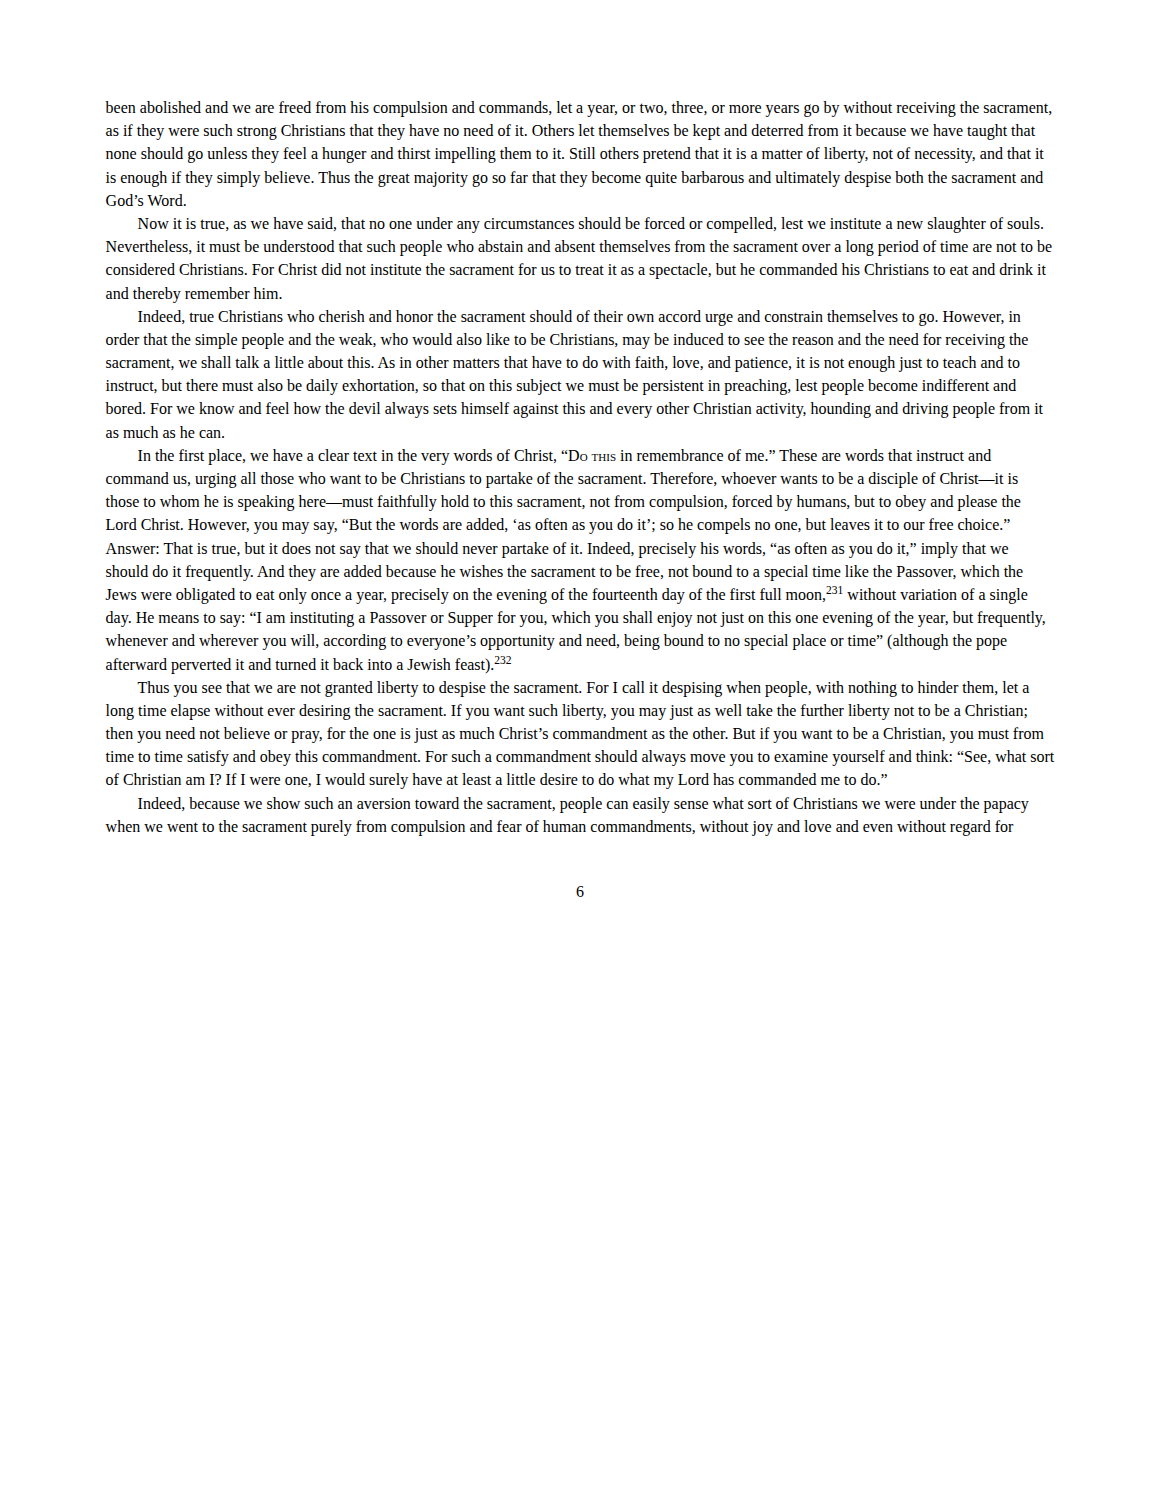been abolished and we are freed from his compulsion and commands, let a year, or two, three, or more years go by without receiving the sacrament, as if they were such strong Christians that they have no need of it. Others let themselves be kept and deterred from it because we have taught that none should go unless they feel a hunger and thirst impelling them to it. Still others pretend that it is a matter of liberty, not of necessity, and that it is enough if they simply believe. Thus the great majority go so far that they become quite barbarous and ultimately despise both the sacrament and God’s Word.
Now it is true, as we have said, that no one under any circumstances should be forced or compelled, lest we institute a new slaughter of souls. Nevertheless, it must be understood that such people who abstain and absent themselves from the sacrament over a long period of time are not to be considered Christians. For Christ did not institute the sacrament for us to treat it as a spectacle, but he commanded his Christians to eat and drink it and thereby remember him.
Indeed, true Christians who cherish and honor the sacrament should of their own accord urge and constrain themselves to go. However, in order that the simple people and the weak, who would also like to be Christians, may be induced to see the reason and the need for receiving the sacrament, we shall talk a little about this. As in other matters that have to do with faith, love, and patience, it is not enough just to teach and to instruct, but there must also be daily exhortation, so that on this subject we must be persistent in preaching, lest people become indifferent and bored. For we know and feel how the devil always sets himself against this and every other Christian activity, hounding and driving people from it as much as he can.
In the first place, we have a clear text in the very words of Christ, “Do this in remembrance of me.” These are words that instruct and command us, urging all those who want to be Christians to partake of the sacrament. Therefore, whoever wants to be a disciple of Christ—it is those to whom he is speaking here—must faithfully hold to this sacrament, not from compulsion, forced by humans, but to obey and please the Lord Christ. However, you may say, “But the words are added, ‘as often as you do it’; so he compels no one, but leaves it to our free choice.” Answer: That is true, but it does not say that we should never partake of it. Indeed, precisely his words, “as often as you do it,” imply that we should do it frequently. And they are added because he wishes the sacrament to be free, not bound to a special time like the Passover, which the Jews were obligated to eat only once a year, precisely on the evening of the fourteenth day of the first full moon,231 without variation of a single day. He means to say: “I am instituting a Passover or Supper for you, which you shall enjoy not just on this one evening of the year, but frequently, whenever and wherever you will, according to everyone’s opportunity and need, being bound to no special place or time” (although the pope afterward perverted it and turned it back into a Jewish feast).232
Thus you see that we are not granted liberty to despise the sacrament. For I call it despising when people, with nothing to hinder them, let a long time elapse without ever desiring the sacrament. If you want such liberty, you may just as well take the further liberty not to be a Christian; then you need not believe or pray, for the one is just as much Christ’s commandment as the other. But if you want to be a Christian, you must from time to time satisfy and obey this commandment. For such a commandment should always move you to examine yourself and think: “See, what sort of Christian am I? If I were one, I would surely have at least a little desire to do what my Lord has commanded me to do.”
Indeed, because we show such an aversion toward the sacrament, people can easily sense what sort of Christians we were under the papacy when we went to the sacrament purely from compulsion and fear of human commandments, without joy and love and even without regard for
6